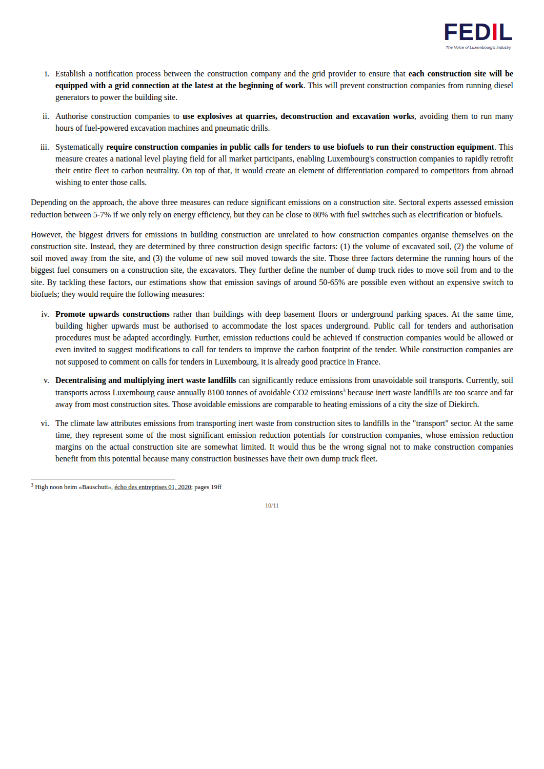FEDIL
The Voice of Luxembourg's Industry
Establish a notification process between the construction company and the grid provider to ensure that each construction site will be equipped with a grid connection at the latest at the beginning of work. This will prevent construction companies from running diesel generators to power the building site.
Authorise construction companies to use explosives at quarries, deconstruction and excavation works, avoiding them to run many hours of fuel-powered excavation machines and pneumatic drills.
Systematically require construction companies in public calls for tenders to use biofuels to run their construction equipment. This measure creates a national level playing field for all market participants, enabling Luxembourg's construction companies to rapidly retrofit their entire fleet to carbon neutrality. On top of that, it would create an element of differentiation compared to competitors from abroad wishing to enter those calls.
Depending on the approach, the above three measures can reduce significant emissions on a construction site. Sectoral experts assessed emission reduction between 5-7% if we only rely on energy efficiency, but they can be close to 80% with fuel switches such as electrification or biofuels.
However, the biggest drivers for emissions in building construction are unrelated to how construction companies organise themselves on the construction site. Instead, they are determined by three construction design specific factors: (1) the volume of excavated soil, (2) the volume of soil moved away from the site, and (3) the volume of new soil moved towards the site. Those three factors determine the running hours of the biggest fuel consumers on a construction site, the excavators. They further define the number of dump truck rides to move soil from and to the site. By tackling these factors, our estimations show that emission savings of around 50-65% are possible even without an expensive switch to biofuels; they would require the following measures:
Promote upwards constructions rather than buildings with deep basement floors or underground parking spaces. At the same time, building higher upwards must be authorised to accommodate the lost spaces underground. Public call for tenders and authorisation procedures must be adapted accordingly. Further, emission reductions could be achieved if construction companies would be allowed or even invited to suggest modifications to call for tenders to improve the carbon footprint of the tender. While construction companies are not supposed to comment on calls for tenders in Luxembourg, it is already good practice in France.
Decentralising and multiplying inert waste landfills can significantly reduce emissions from unavoidable soil transports. Currently, soil transports across Luxembourg cause annually 8100 tonnes of avoidable CO2 emissions3 because inert waste landfills are too scarce and far away from most construction sites. Those avoidable emissions are comparable to heating emissions of a city the size of Diekirch.
The climate law attributes emissions from transporting inert waste from construction sites to landfills in the "transport" sector. At the same time, they represent some of the most significant emission reduction potentials for construction companies, whose emission reduction margins on the actual construction site are somewhat limited. It would thus be the wrong signal not to make construction companies benefit from this potential because many construction businesses have their own dump truck fleet.
3 High noon beim «Bauschutt», écho des entreprises 01, 2020; pages 19ff
10/11